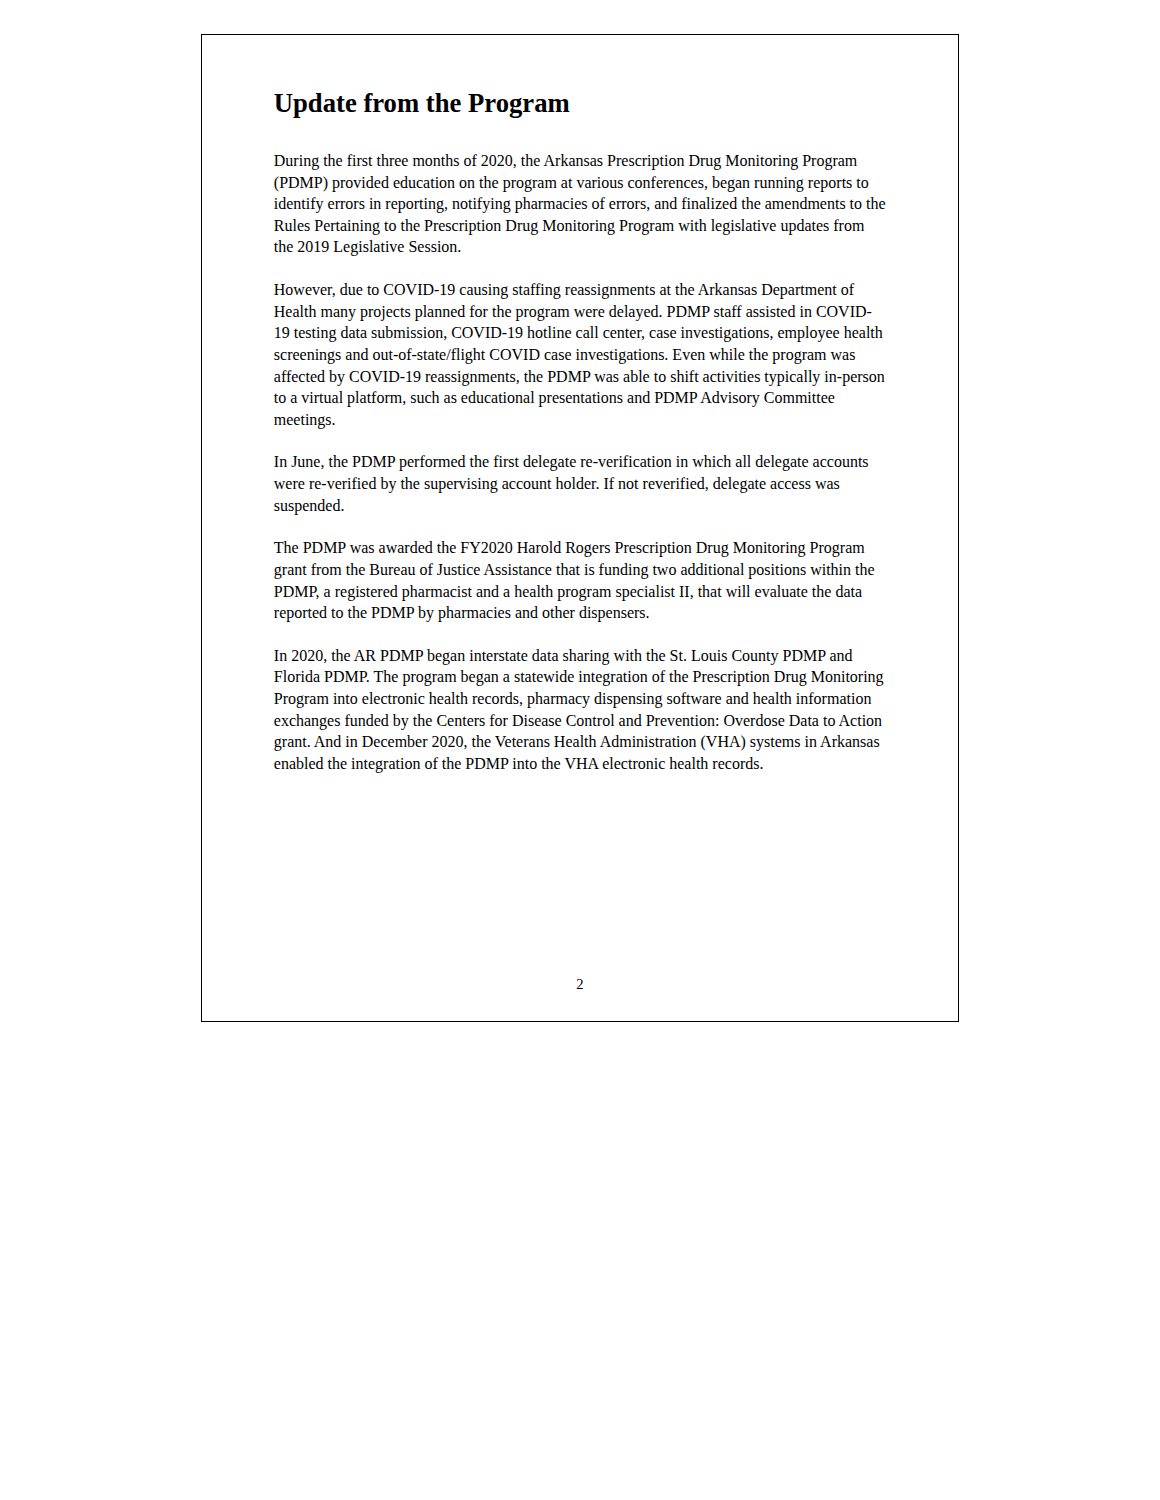Update from the Program
During the first three months of 2020, the Arkansas Prescription Drug Monitoring Program (PDMP) provided education on the program at various conferences, began running reports to identify errors in reporting, notifying pharmacies of errors, and finalized the amendments to the Rules Pertaining to the Prescription Drug Monitoring Program with legislative updates from the 2019 Legislative Session.
However, due to COVID-19 causing staffing reassignments at the Arkansas Department of Health many projects planned for the program were delayed. PDMP staff assisted in COVID-19 testing data submission, COVID-19 hotline call center, case investigations, employee health screenings and out-of-state/flight COVID case investigations. Even while the program was affected by COVID-19 reassignments, the PDMP was able to shift activities typically in-person to a virtual platform, such as educational presentations and PDMP Advisory Committee meetings.
In June, the PDMP performed the first delegate re-verification in which all delegate accounts were re-verified by the supervising account holder. If not reverified, delegate access was suspended.
The PDMP was awarded the FY2020 Harold Rogers Prescription Drug Monitoring Program grant from the Bureau of Justice Assistance that is funding two additional positions within the PDMP, a registered pharmacist and a health program specialist II, that will evaluate the data reported to the PDMP by pharmacies and other dispensers.
In 2020, the AR PDMP began interstate data sharing with the St. Louis County PDMP and Florida PDMP. The program began a statewide integration of the Prescription Drug Monitoring Program into electronic health records, pharmacy dispensing software and health information exchanges funded by the Centers for Disease Control and Prevention: Overdose Data to Action grant. And in December 2020, the Veterans Health Administration (VHA) systems in Arkansas enabled the integration of the PDMP into the VHA electronic health records.
2